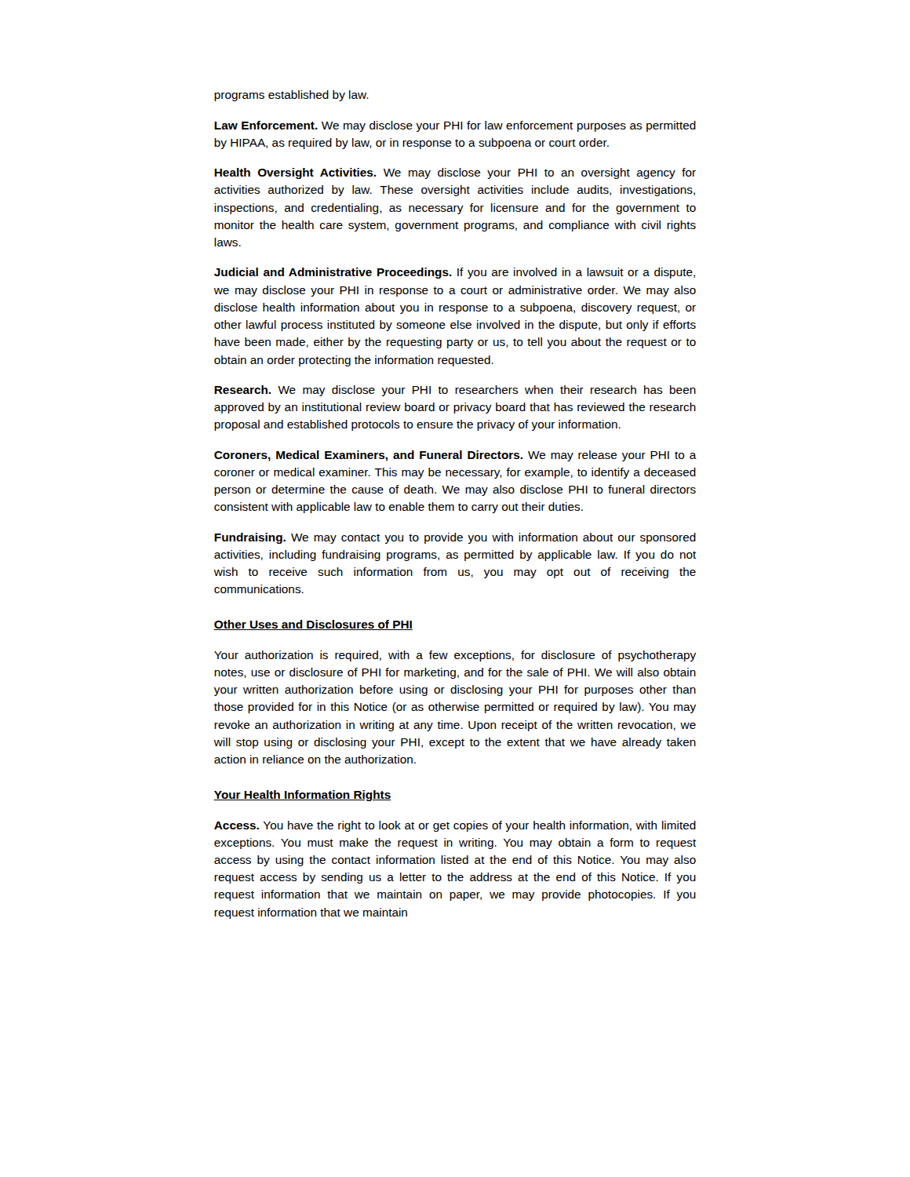programs established by law.
Law Enforcement. We may disclose your PHI for law enforcement purposes as permitted by HIPAA, as required by law, or in response to a subpoena or court order.
Health Oversight Activities. We may disclose your PHI to an oversight agency for activities authorized by law. These oversight activities include audits, investigations, inspections, and credentialing, as necessary for licensure and for the government to monitor the health care system, government programs, and compliance with civil rights laws.
Judicial and Administrative Proceedings. If you are involved in a lawsuit or a dispute, we may disclose your PHI in response to a court or administrative order. We may also disclose health information about you in response to a subpoena, discovery request, or other lawful process instituted by someone else involved in the dispute, but only if efforts have been made, either by the requesting party or us, to tell you about the request or to obtain an order protecting the information requested.
Research. We may disclose your PHI to researchers when their research has been approved by an institutional review board or privacy board that has reviewed the research proposal and established protocols to ensure the privacy of your information.
Coroners, Medical Examiners, and Funeral Directors. We may release your PHI to a coroner or medical examiner. This may be necessary, for example, to identify a deceased person or determine the cause of death. We may also disclose PHI to funeral directors consistent with applicable law to enable them to carry out their duties.
Fundraising. We may contact you to provide you with information about our sponsored activities, including fundraising programs, as permitted by applicable law. If you do not wish to receive such information from us, you may opt out of receiving the communications.
Other Uses and Disclosures of PHI
Your authorization is required, with a few exceptions, for disclosure of psychotherapy notes, use or disclosure of PHI for marketing, and for the sale of PHI. We will also obtain your written authorization before using or disclosing your PHI for purposes other than those provided for in this Notice (or as otherwise permitted or required by law). You may revoke an authorization in writing at any time. Upon receipt of the written revocation, we will stop using or disclosing your PHI, except to the extent that we have already taken action in reliance on the authorization.
Your Health Information Rights
Access. You have the right to look at or get copies of your health information, with limited exceptions. You must make the request in writing. You may obtain a form to request access by using the contact information listed at the end of this Notice. You may also request access by sending us a letter to the address at the end of this Notice. If you request information that we maintain on paper, we may provide photocopies. If you request information that we maintain